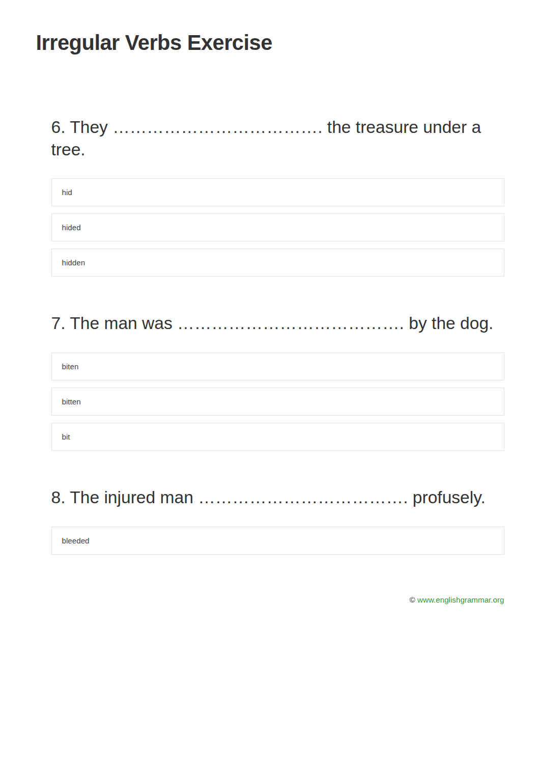Irregular Verbs Exercise
6. They ………………………………. the treasure under a tree.
hid
hided
hidden
7. The man was …………………………………. by the dog.
biten
bitten
bit
8. The injured man ………………………………. profusely.
bleeded
© www.englishgrammar.org